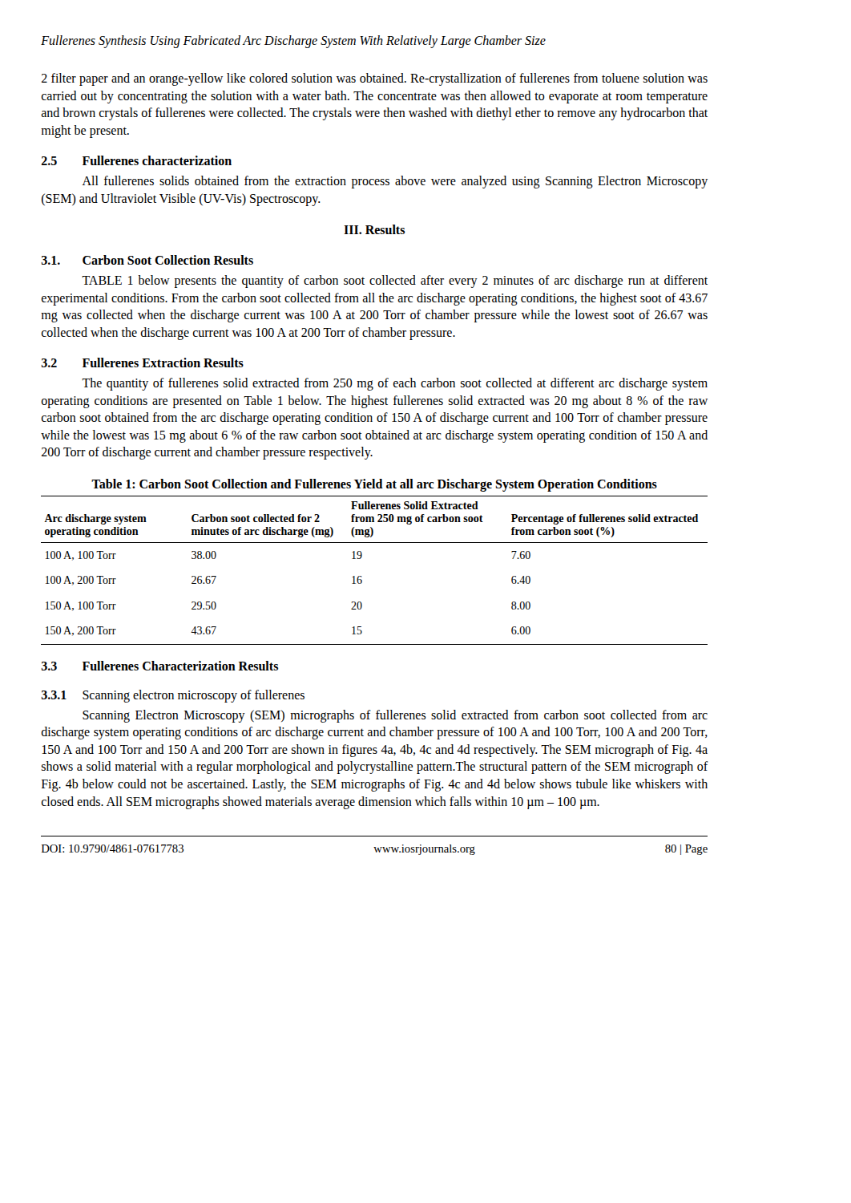Fullerenes Synthesis Using Fabricated Arc Discharge System With Relatively Large Chamber Size
2 filter paper and an orange-yellow like colored solution was obtained. Re-crystallization of fullerenes from toluene solution was carried out by concentrating the solution with a water bath. The concentrate was then allowed to evaporate at room temperature and brown crystals of fullerenes were collected. The crystals were then washed with diethyl ether to remove any hydrocarbon that might be present.
2.5 Fullerenes characterization
All fullerenes solids obtained from the extraction process above were analyzed using Scanning Electron Microscopy (SEM) and Ultraviolet Visible (UV-Vis) Spectroscopy.
III. Results
3.1. Carbon Soot Collection Results
TABLE 1 below presents the quantity of carbon soot collected after every 2 minutes of arc discharge run at different experimental conditions. From the carbon soot collected from all the arc discharge operating conditions, the highest soot of 43.67 mg was collected when the discharge current was 100 A at 200 Torr of chamber pressure while the lowest soot of 26.67 was collected when the discharge current was 100 A at 200 Torr of chamber pressure.
3.2 Fullerenes Extraction Results
The quantity of fullerenes solid extracted from 250 mg of each carbon soot collected at different arc discharge system operating conditions are presented on Table 1 below. The highest fullerenes solid extracted was 20 mg about 8 % of the raw carbon soot obtained from the arc discharge operating condition of 150 A of discharge current and 100 Torr of chamber pressure while the lowest was 15 mg about 6 % of the raw carbon soot obtained at arc discharge system operating condition of 150 A and 200 Torr of discharge current and chamber pressure respectively.
Table 1: Carbon Soot Collection and Fullerenes Yield at all arc Discharge System Operation Conditions
| Arc discharge system operating condition | Carbon soot collected for 2 minutes of arc discharge (mg) | Fullerenes Solid Extracted from 250 mg of carbon soot (mg) | Percentage of fullerenes solid extracted from carbon soot (%) |
| --- | --- | --- | --- |
| 100 A, 100 Torr | 38.00 | 19 | 7.60 |
| 100 A, 200 Torr | 26.67 | 16 | 6.40 |
| 150 A, 100 Torr | 29.50 | 20 | 8.00 |
| 150 A, 200 Torr | 43.67 | 15 | 6.00 |
3.3 Fullerenes Characterization Results
3.3.1 Scanning electron microscopy of fullerenes
Scanning Electron Microscopy (SEM) micrographs of fullerenes solid extracted from carbon soot collected from arc discharge system operating conditions of arc discharge current and chamber pressure of 100 A and 100 Torr, 100 A and 200 Torr, 150 A and 100 Torr and 150 A and 200 Torr are shown in figures 4a, 4b, 4c and 4d respectively. The SEM micrograph of Fig. 4a shows a solid material with a regular morphological and polycrystalline pattern.The structural pattern of the SEM micrograph of Fig. 4b below could not be ascertained. Lastly, the SEM micrographs of Fig. 4c and 4d below shows tubule like whiskers with closed ends. All SEM micrographs showed materials average dimension which falls within 10 µm – 100 µm.
DOI: 10.9790/4861-07617783
www.iosrjournals.org
80 | Page